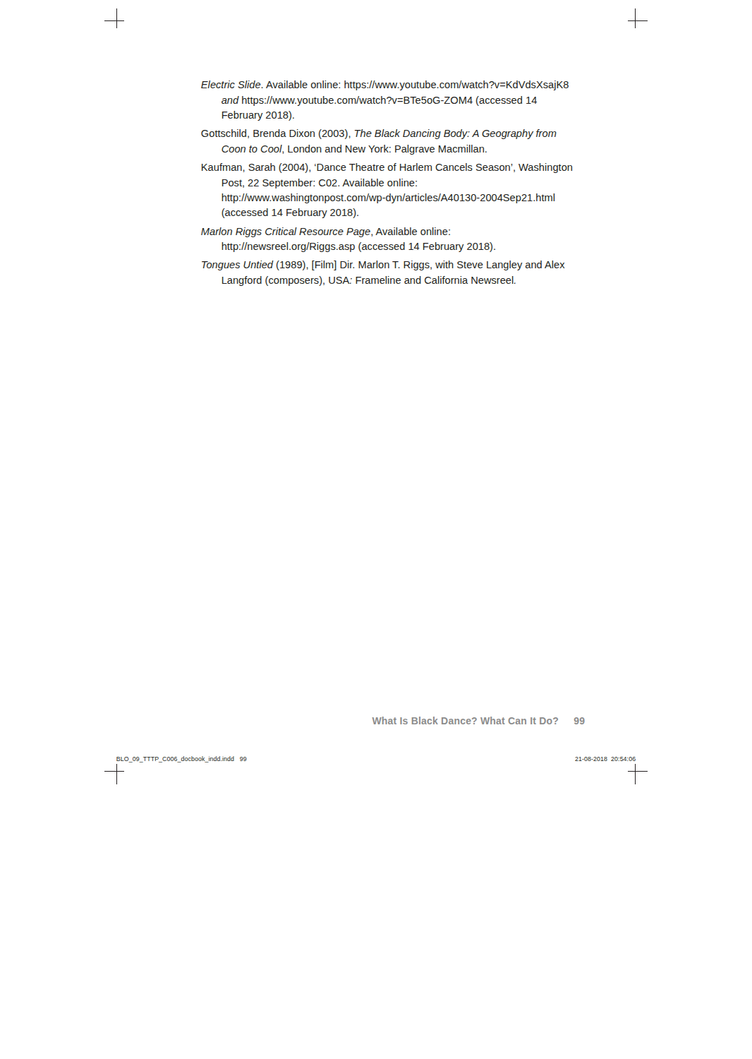Electric Slide. Available online: https://www.youtube.com/watch?v=KdVdsXsajK8 and https://www.youtube.com/watch?v=BTe5oG-ZOM4 (accessed 14 February 2018).
Gottschild, Brenda Dixon (2003), The Black Dancing Body: A Geography from Coon to Cool, London and New York: Palgrave Macmillan.
Kaufman, Sarah (2004), ‘Dance Theatre of Harlem Cancels Season’, Washington Post, 22 September: C02. Available online: http://www.washingtonpost.com/wp-dyn/articles/A40130-2004Sep21.html (accessed 14 February 2018).
Marlon Riggs Critical Resource Page, Available online: http://newsreel.org/Riggs.asp (accessed 14 February 2018).
Tongues Untied (1989), [Film] Dir. Marlon T. Riggs, with Steve Langley and Alex Langford (composers), USA: Frameline and California Newsreel.
What Is Black Dance? What Can It Do?99
BLO_09_TTTP_C006_docbook_indd.indd 99 21-08-2018 20:54:06